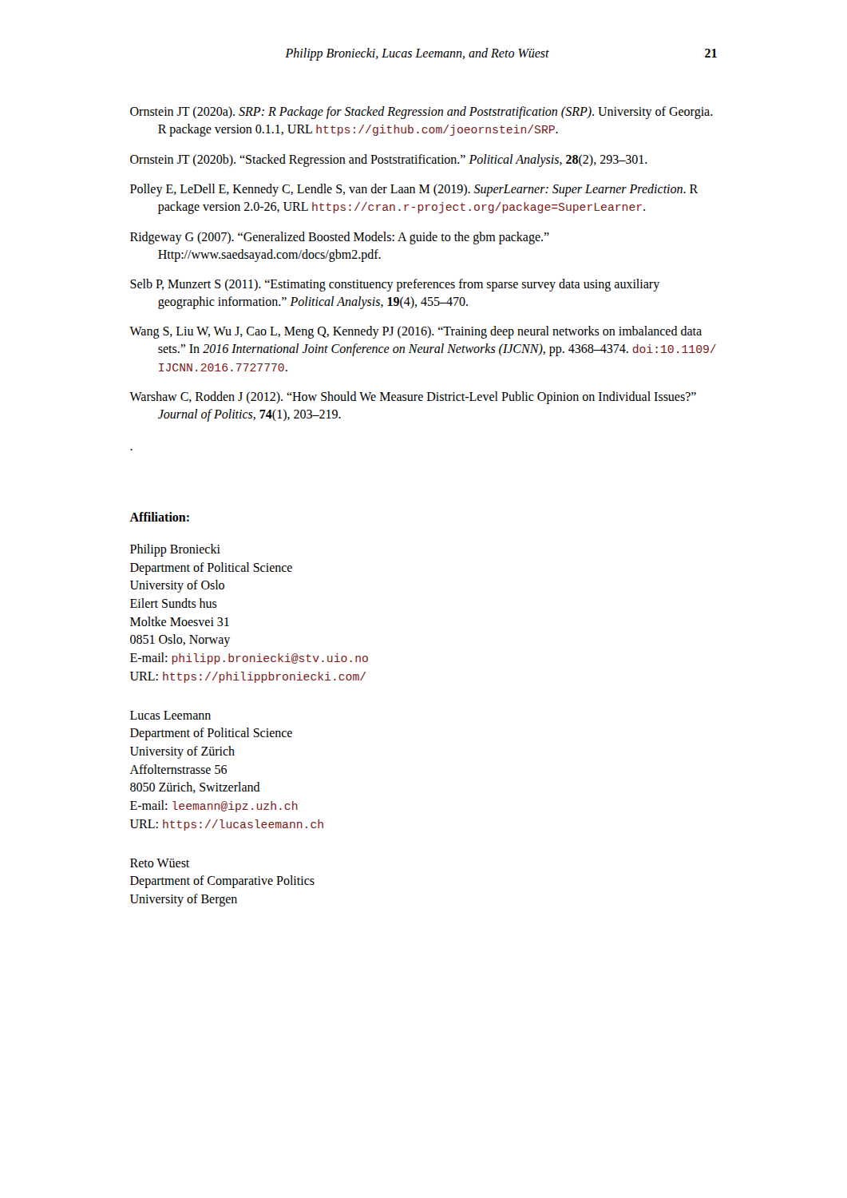Philipp Broniecki, Lucas Leemann, and Reto Wüest 21
Ornstein JT (2020a). SRP: R Package for Stacked Regression and Poststratification (SRP). University of Georgia. R package version 0.1.1, URL https://github.com/joeornstein/SRP.
Ornstein JT (2020b). “Stacked Regression and Poststratification.” Political Analysis, 28(2), 293–301.
Polley E, LeDell E, Kennedy C, Lendle S, van der Laan M (2019). SuperLearner: Super Learner Prediction. R package version 2.0-26, URL https://cran.r-project.org/package=SuperLearner.
Ridgeway G (2007). “Generalized Boosted Models: A guide to the gbm package.” Http://www.saedsayad.com/docs/gbm2.pdf.
Selb P, Munzert S (2011). “Estimating constituency preferences from sparse survey data using auxiliary geographic information.” Political Analysis, 19(4), 455–470.
Wang S, Liu W, Wu J, Cao L, Meng Q, Kennedy PJ (2016). “Training deep neural networks on imbalanced data sets.” In 2016 International Joint Conference on Neural Networks (IJCNN), pp. 4368–4374. doi:10.1109/IJCNN.2016.7727770.
Warshaw C, Rodden J (2012). “How Should We Measure District-Level Public Opinion on Individual Issues?” Journal of Politics, 74(1), 203–219.
.
Affiliation:
Philipp Broniecki
Department of Political Science
University of Oslo
Eilert Sundts hus
Moltke Moesvei 31
0851 Oslo, Norway
E-mail: philipp.broniecki@stv.uio.no
URL: https://philippbroniecki.com/
Lucas Leemann
Department of Political Science
University of Zürich
Affolternstrasse 56
8050 Zürich, Switzerland
E-mail: leemann@ipz.uzh.ch
URL: https://lucasleemann.ch
Reto Wüest
Department of Comparative Politics
University of Bergen